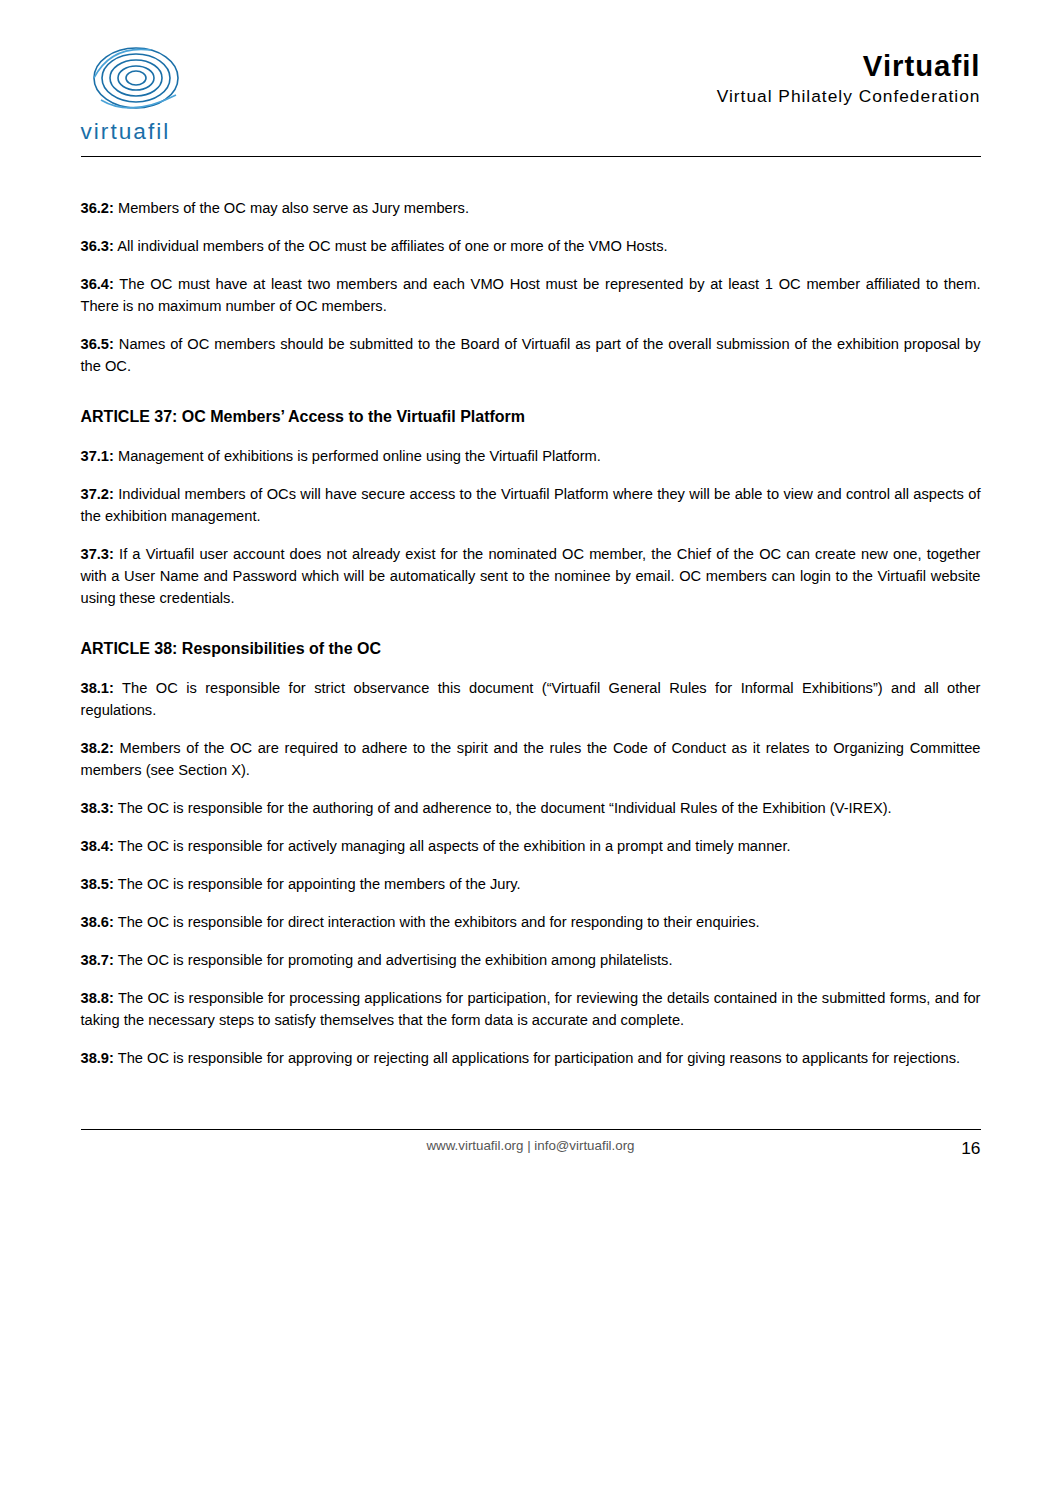virtuafil
Virtuafil
Virtual Philately Confederation
36.2: Members of the OC may also serve as Jury members.
36.3: All individual members of the OC must be affiliates of one or more of the VMO Hosts.
36.4: The OC must have at least two members and each VMO Host must be represented by at least 1 OC member affiliated to them. There is no maximum number of OC members.
36.5: Names of OC members should be submitted to the Board of Virtuafil as part of the overall submission of the exhibition proposal by the OC.
ARTICLE 37: OC Members’ Access to the Virtuafil Platform
37.1: Management of exhibitions is performed online using the Virtuafil Platform.
37.2: Individual members of OCs will have secure access to the Virtuafil Platform where they will be able to view and control all aspects of the exhibition management.
37.3: If a Virtuafil user account does not already exist for the nominated OC member, the Chief of the OC can create new one, together with a User Name and Password which will be automatically sent to the nominee by email. OC members can login to the Virtuafil website using these credentials.
ARTICLE 38: Responsibilities of the OC
38.1: The OC is responsible for strict observance this document (“Virtuafil General Rules for Informal Exhibitions”) and all other regulations.
38.2: Members of the OC are required to adhere to the spirit and the rules the Code of Conduct as it relates to Organizing Committee members (see Section X).
38.3: The OC is responsible for the authoring of and adherence to, the document “Individual Rules of the Exhibition (V-IREX).
38.4: The OC is responsible for actively managing all aspects of the exhibition in a prompt and timely manner.
38.5: The OC is responsible for appointing the members of the Jury.
38.6: The OC is responsible for direct interaction with the exhibitors and for responding to their enquiries.
38.7: The OC is responsible for promoting and advertising the exhibition among philatelists.
38.8: The OC is responsible for processing applications for participation, for reviewing the details contained in the submitted forms, and for taking the necessary steps to satisfy themselves that the form data is accurate and complete.
38.9: The OC is responsible for approving or rejecting all applications for participation and for giving reasons to applicants for rejections.
www.virtuafil.org | info@virtuafil.org 16